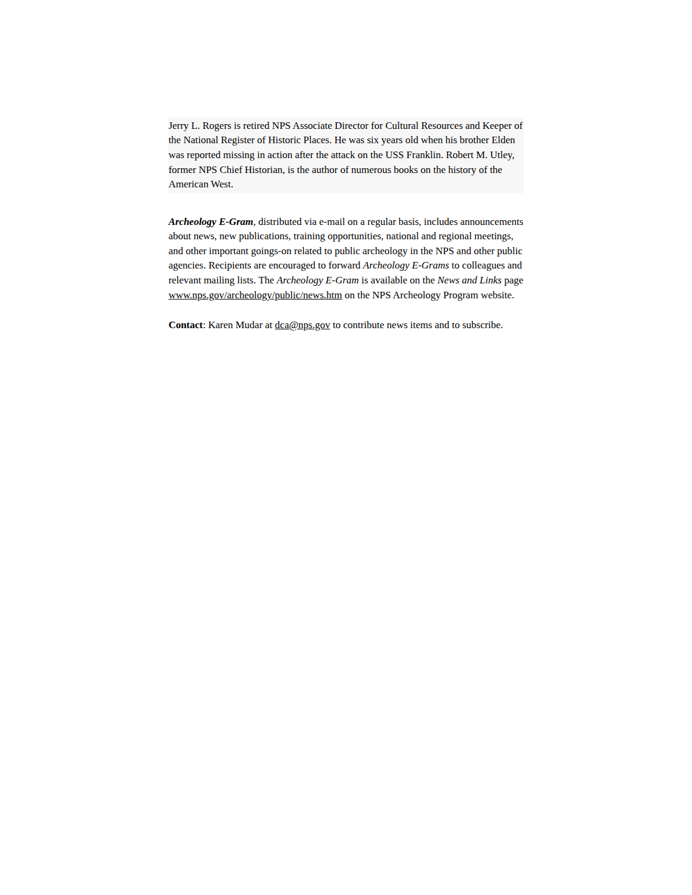Jerry L. Rogers is retired NPS Associate Director for Cultural Resources and Keeper of the National Register of Historic Places. He was six years old when his brother Elden was reported missing in action after the attack on the USS Franklin. Robert M. Utley, former NPS Chief Historian, is the author of numerous books on the history of the American West.
Archeology E-Gram, distributed via e-mail on a regular basis, includes announcements about news, new publications, training opportunities, national and regional meetings, and other important goings-on related to public archeology in the NPS and other public agencies. Recipients are encouraged to forward Archeology E-Grams to colleagues and relevant mailing lists. The Archeology E-Gram is available on the News and Links page www.nps.gov/archeology/public/news.htm on the NPS Archeology Program website.
Contact: Karen Mudar at dca@nps.gov to contribute news items and to subscribe.